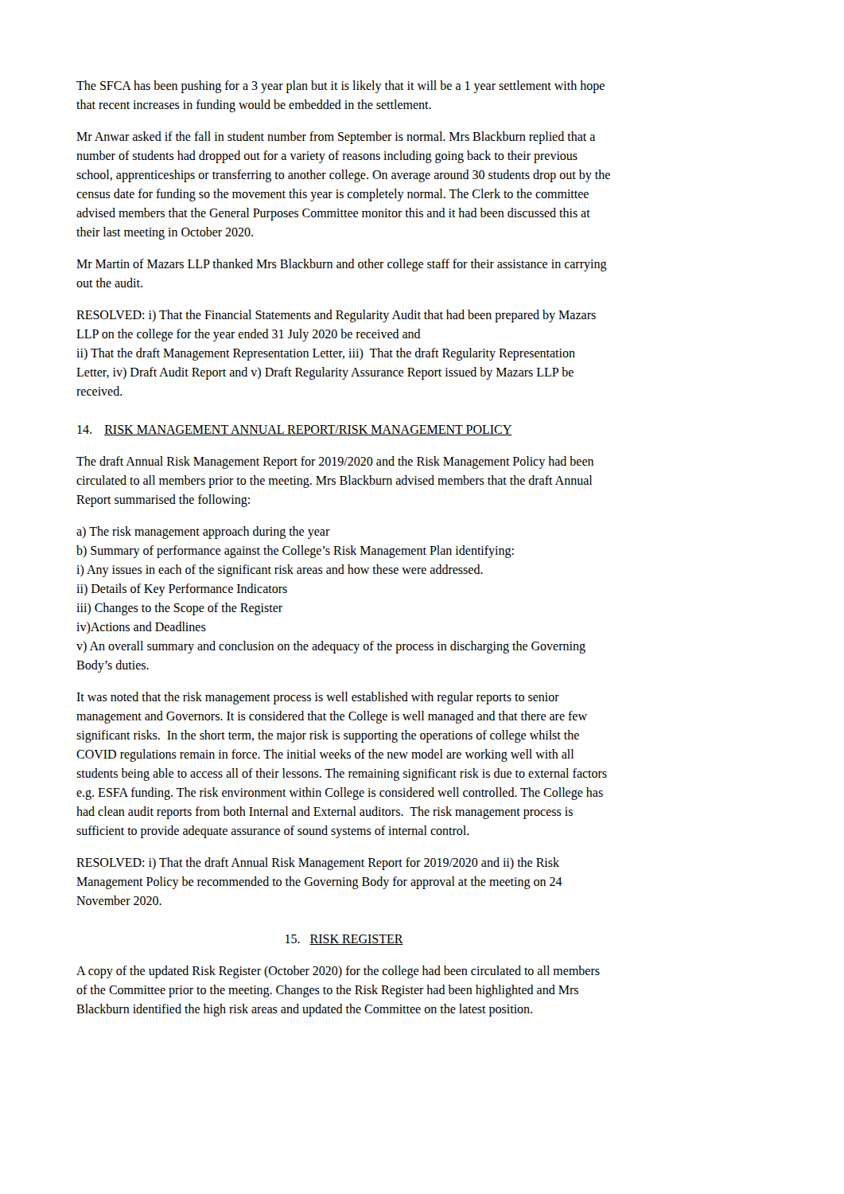The SFCA has been pushing for a 3 year plan but it is likely that it will be a 1 year settlement with hope that recent increases in funding would be embedded in the settlement.
Mr Anwar asked if the fall in student number from September is normal. Mrs Blackburn replied that a number of students had dropped out for a variety of reasons including going back to their previous school, apprenticeships or transferring to another college. On average around 30 students drop out by the census date for funding so the movement this year is completely normal. The Clerk to the committee advised members that the General Purposes Committee monitor this and it had been discussed this at their last meeting in October 2020.
Mr Martin of Mazars LLP thanked Mrs Blackburn and other college staff for their assistance in carrying out the audit.
RESOLVED: i) That the Financial Statements and Regularity Audit that had been prepared by Mazars LLP on the college for the year ended 31 July 2020 be received and
ii) That the draft Management Representation Letter, iii) That the draft Regularity Representation Letter, iv) Draft Audit Report and v) Draft Regularity Assurance Report issued by Mazars LLP be received.
14. RISK MANAGEMENT ANNUAL REPORT/RISK MANAGEMENT POLICY
The draft Annual Risk Management Report for 2019/2020 and the Risk Management Policy had been circulated to all members prior to the meeting. Mrs Blackburn advised members that the draft Annual Report summarised the following:
a) The risk management approach during the year
b) Summary of performance against the College’s Risk Management Plan identifying:
i) Any issues in each of the significant risk areas and how these were addressed.
ii) Details of Key Performance Indicators
iii) Changes to the Scope of the Register
iv)Actions and Deadlines
v) An overall summary and conclusion on the adequacy of the process in discharging the Governing Body’s duties.
It was noted that the risk management process is well established with regular reports to senior management and Governors. It is considered that the College is well managed and that there are few significant risks. In the short term, the major risk is supporting the operations of college whilst the COVID regulations remain in force. The initial weeks of the new model are working well with all students being able to access all of their lessons. The remaining significant risk is due to external factors e.g. ESFA funding. The risk environment within College is considered well controlled. The College has had clean audit reports from both Internal and External auditors. The risk management process is sufficient to provide adequate assurance of sound systems of internal control.
RESOLVED: i) That the draft Annual Risk Management Report for 2019/2020 and ii) the Risk Management Policy be recommended to the Governing Body for approval at the meeting on 24 November 2020.
15. RISK REGISTER
A copy of the updated Risk Register (October 2020) for the college had been circulated to all members of the Committee prior to the meeting. Changes to the Risk Register had been highlighted and Mrs Blackburn identified the high risk areas and updated the Committee on the latest position.